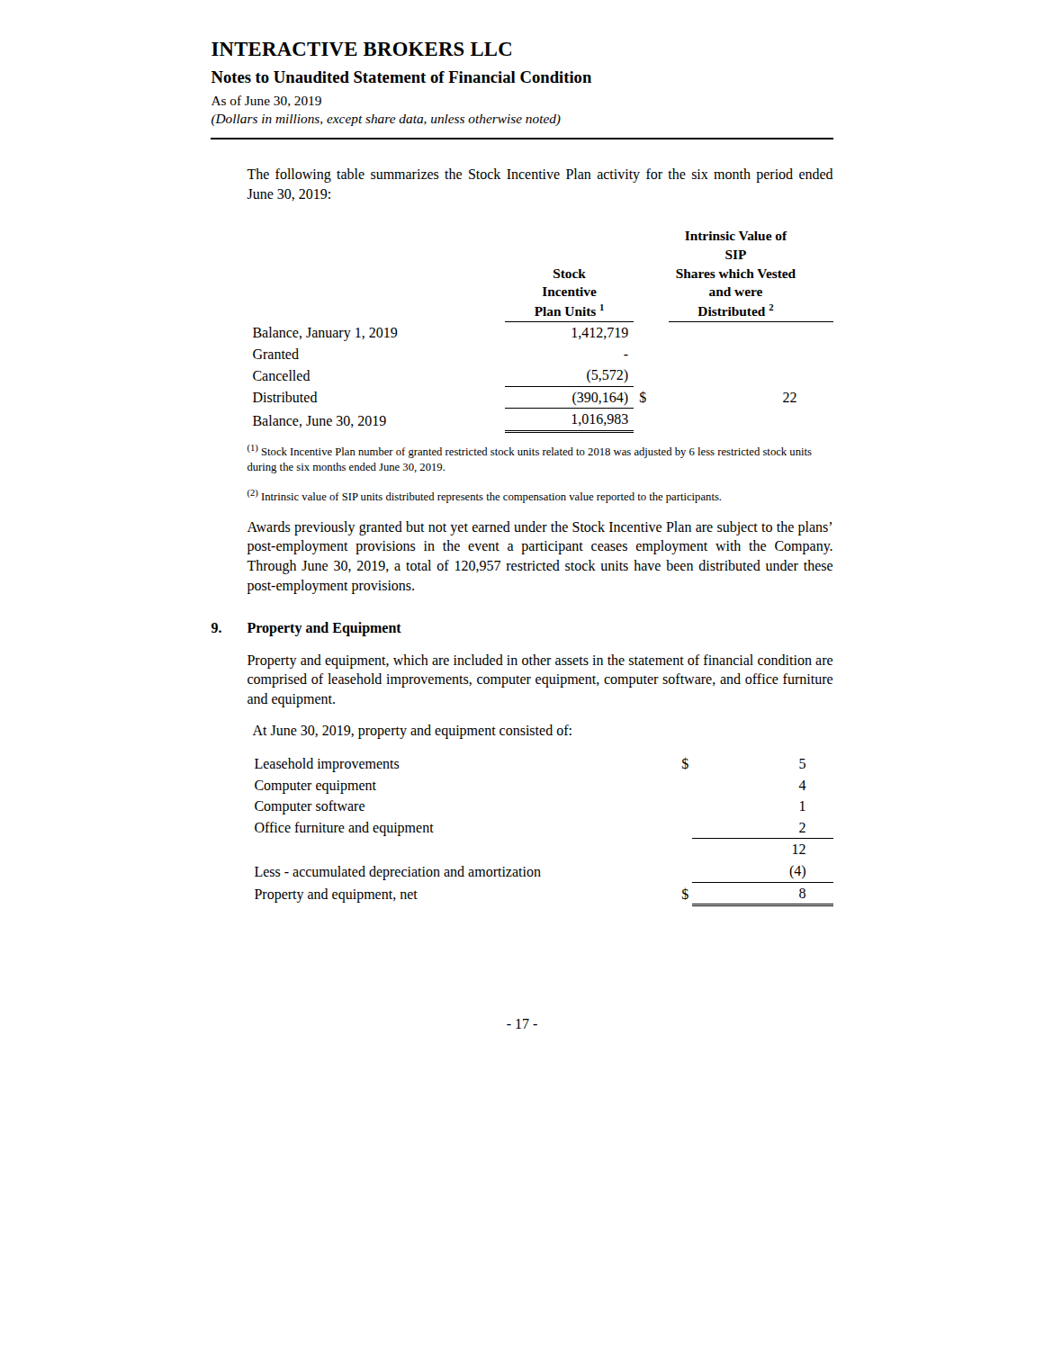INTERACTIVE BROKERS LLC
Notes to Unaudited Statement of Financial Condition
As of June 30, 2019
(Dollars in millions, except share data, unless otherwise noted)
The following table summarizes the Stock Incentive Plan activity for the six month period ended June 30, 2019:
| | Stock Incentive Plan Units 1 | | Intrinsic Value of SIP Shares which Vested and were Distributed 2 |
| --- | --- | --- | --- |
| Balance, January 1, 2019 | 1,412,719 | | |
| Granted | - | | |
| Cancelled | (5,572) | | |
| Distributed | (390,164) | $ | 22 |
| Balance, June 30, 2019 | 1,016,983 | | |
(1) Stock Incentive Plan number of granted restricted stock units related to 2018 was adjusted by 6 less restricted stock units during the six months ended June 30, 2019.
(2) Intrinsic value of SIP units distributed represents the compensation value reported to the participants.
Awards previously granted but not yet earned under the Stock Incentive Plan are subject to the plans’ post-employment provisions in the event a participant ceases employment with the Company. Through June 30, 2019, a total of 120,957 restricted stock units have been distributed under these post-employment provisions.
9. Property and Equipment
Property and equipment, which are included in other assets in the statement of financial condition are comprised of leasehold improvements, computer equipment, computer software, and office furniture and equipment.
At June 30, 2019, property and equipment consisted of:
| Leasehold improvements | $ | 5 |
| Computer equipment | | 4 |
| Computer software | | 1 |
| Office furniture and equipment | | 2 |
| | | 12 |
| Less - accumulated depreciation and amortization | | (4) |
| Property and equipment, net | $ | 8 |
- 17 -